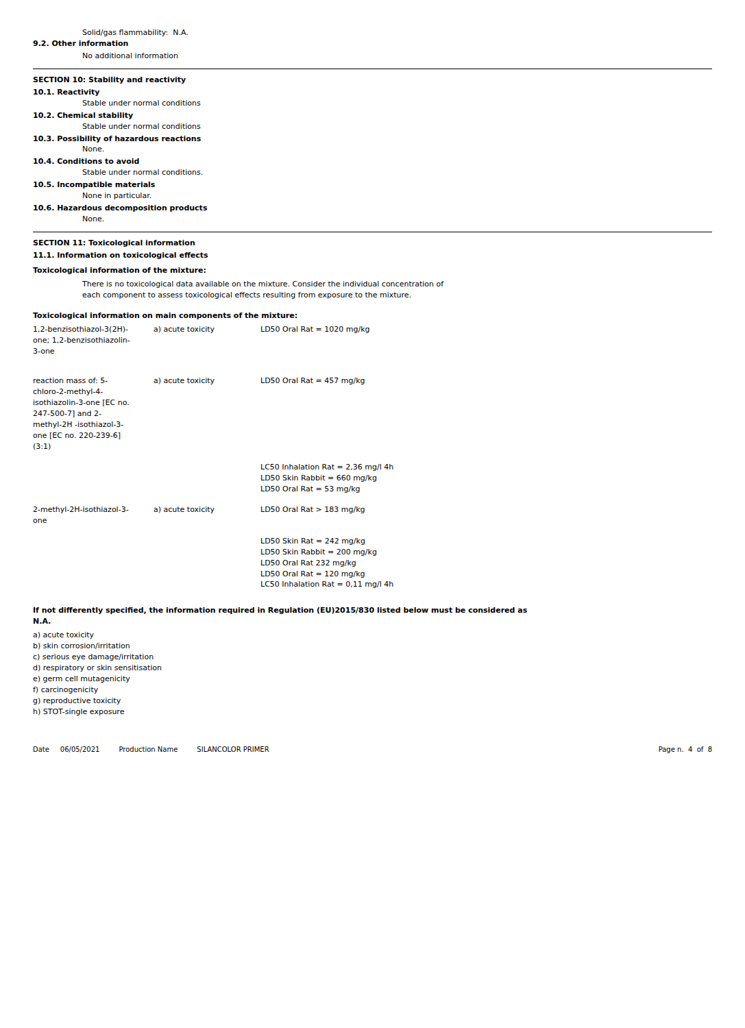Solid/gas flammability: N.A.
9.2. Other information
No additional information
SECTION 10: Stability and reactivity
10.1. Reactivity
Stable under normal conditions
10.2. Chemical stability
Stable under normal conditions
10.3. Possibility of hazardous reactions
None.
10.4. Conditions to avoid
Stable under normal conditions.
10.5. Incompatible materials
None in particular.
10.6. Hazardous decomposition products
None.
SECTION 11: Toxicological information
11.1. Information on toxicological effects
Toxicological information of the mixture:
There is no toxicological data available on the mixture. Consider the individual concentration of
each component to assess toxicological effects resulting from exposure to the mixture.
Toxicological information on main components of the mixture:
| 1,2-benzisothiazol-3(2H)- one; 1,2-benzisothiazolin- 3-one | a) acute toxicity | LD50 Oral Rat = 1020 mg/kg |
| reaction mass of: 5- chloro-2-methyl-4- isothiazolin-3-one [EC no. 247-500-7] and 2- methyl-2H -isothiazol-3- one [EC no. 220-239-6] (3:1) | a) acute toxicity | LD50 Oral Rat = 457 mg/kg |
| | | LC50 Inhalation Rat = 2,36 mg/l 4h |
| | | LD50 Skin Rabbit = 660 mg/kg |
| | | LD50 Oral Rat = 53 mg/kg |
| 2-methyl-2H-isothiazol-3- one | a) acute toxicity | LD50 Oral Rat > 183 mg/kg |
| | | LD50 Skin Rat = 242 mg/kg |
| | | LD50 Skin Rabbit = 200 mg/kg |
| | | LD50 Oral Rat 232 mg/kg |
| | | LD50 Oral Rat = 120 mg/kg |
| | | LC50 Inhalation Rat = 0,11 mg/l 4h |
If not differently specified, the information required in Regulation (EU)2015/830 listed below must be considered as
N.A.
a) acute toxicity
b) skin corrosion/irritation
c) serious eye damage/irritation
d) respiratory or skin sensitisation
e) germ cell mutagenicity
f) carcinogenicity
g) reproductive toxicity
h) STOT-single exposure
Date 06/05/2021 Production Name SILANCOLOR PRIMER Page n. 4 of 8